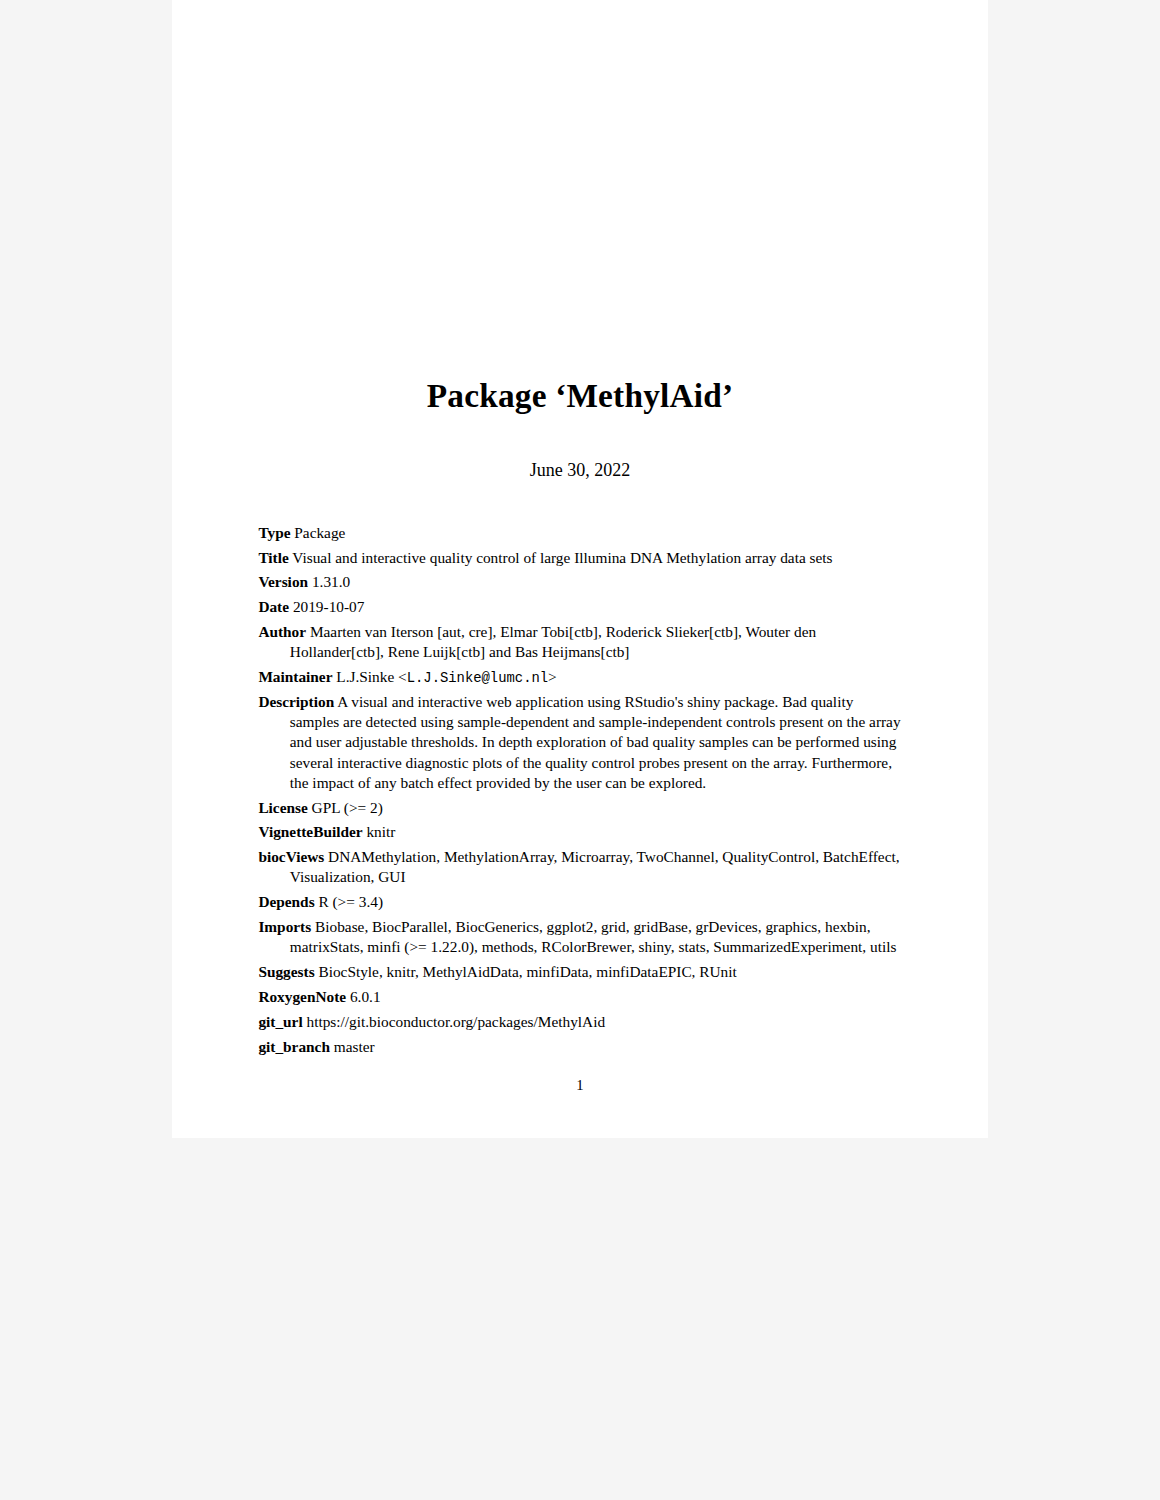Package ‘MethylAid’
June 30, 2022
Type Package
Title Visual and interactive quality control of large Illumina DNA Methylation array data sets
Version 1.31.0
Date 2019-10-07
Author Maarten van Iterson [aut, cre], Elmar Tobi[ctb], Roderick Slieker[ctb], Wouter den Hollander[ctb], Rene Luijk[ctb] and Bas Heijmans[ctb]
Maintainer L.J.Sinke <L.J.Sinke@lumc.nl>
Description A visual and interactive web application using RStudio's shiny package. Bad quality samples are detected using sample-dependent and sample-independent controls present on the array and user adjustable thresholds. In depth exploration of bad quality samples can be performed using several interactive diagnostic plots of the quality control probes present on the array. Furthermore, the impact of any batch effect provided by the user can be explored.
License GPL (>= 2)
VignetteBuilder knitr
biocViews DNAMethylation, MethylationArray, Microarray, TwoChannel, QualityControl, BatchEffect, Visualization, GUI
Depends R (>= 3.4)
Imports Biobase, BiocParallel, BiocGenerics, ggplot2, grid, gridBase, grDevices, graphics, hexbin, matrixStats, minfi (>= 1.22.0), methods, RColorBrewer, shiny, stats, SummarizedExperiment, utils
Suggests BiocStyle, knitr, MethylAidData, minfiData, minfiDataEPIC, RUnit
RoxygenNote 6.0.1
git_url https://git.bioconductor.org/packages/MethylAid
git_branch master
1